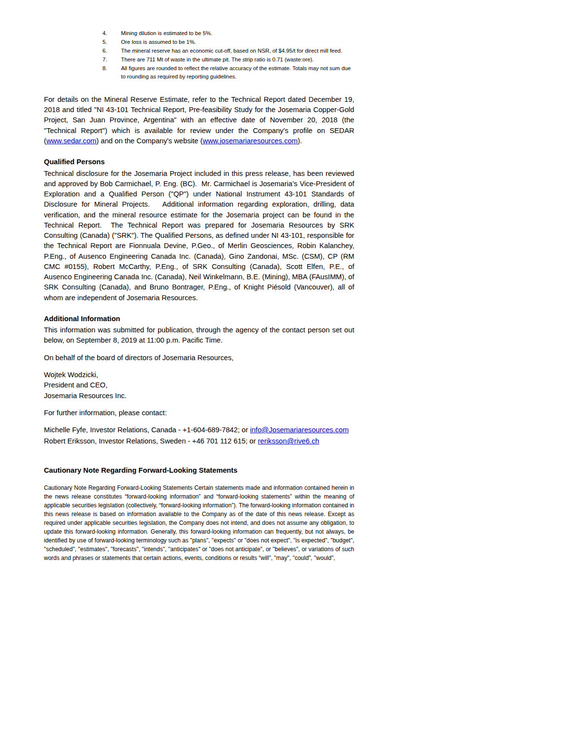Mining dilution is estimated to be 5%.
Ore loss is assumed to be 1%.
The mineral reserve has an economic cut-off, based on NSR, of $4.95/t for direct mill feed.
There are 711 Mt of waste in the ultimate pit. The strip ratio is 0.71 (waste:ore).
All figures are rounded to reflect the relative accuracy of the estimate. Totals may not sum due to rounding as required by reporting guidelines.
For details on the Mineral Reserve Estimate, refer to the Technical Report dated December 19, 2018 and titled "NI 43-101 Technical Report, Pre-feasibility Study for the Josemaria Copper-Gold Project, San Juan Province, Argentina" with an effective date of November 20, 2018 (the "Technical Report") which is available for review under the Company's profile on SEDAR (www.sedar.com) and on the Company's website (www.josemariaresources.com).
Qualified Persons
Technical disclosure for the Josemaria Project included in this press release, has been reviewed and approved by Bob Carmichael, P. Eng. (BC). Mr. Carmichael is Josemaria’s Vice-President of Exploration and a Qualified Person ("QP") under National Instrument 43-101 Standards of Disclosure for Mineral Projects. Additional information regarding exploration, drilling, data verification, and the mineral resource estimate for the Josemaria project can be found in the Technical Report. The Technical Report was prepared for Josemaria Resources by SRK Consulting (Canada) ("SRK"). The Qualified Persons, as defined under NI 43-101, responsible for the Technical Report are Fionnuala Devine, P.Geo., of Merlin Geosciences, Robin Kalanchey, P.Eng., of Ausenco Engineering Canada Inc. (Canada), Gino Zandonai, MSc. (CSM), CP (RM CMC #0155), Robert McCarthy, P.Eng., of SRK Consulting (Canada), Scott Elfen, P.E., of Ausenco Engineering Canada Inc. (Canada), Neil Winkelmann, B.E. (Mining), MBA (FAusIMM), of SRK Consulting (Canada), and Bruno Bontrager, P.Eng., of Knight Piésold (Vancouver), all of whom are independent of Josemaria Resources.
Additional Information
This information was submitted for publication, through the agency of the contact person set out below, on September 8, 2019 at 11:00 p.m. Pacific Time.
On behalf of the board of directors of Josemaria Resources,
Wojtek Wodzicki,
President and CEO,
Josemaria Resources Inc.
For further information, please contact:
Michelle Fyfe, Investor Relations, Canada - +1-604-689-7842; or info@Josemariaresources.com
Robert Eriksson, Investor Relations, Sweden - +46 701 112 615; or reriksson@rive6.ch
Cautionary Note Regarding Forward-Looking Statements
Cautionary Note Regarding Forward-Looking Statements Certain statements made and information contained herein in the news release constitutes “forward-looking information” and “forward-looking statements” within the meaning of applicable securities legislation (collectively, “forward-looking information”). The forward-looking information contained in this news release is based on information available to the Company as of the date of this news release. Except as required under applicable securities legislation, the Company does not intend, and does not assume any obligation, to update this forward-looking information. Generally, this forward-looking information can frequently, but not always, be identified by use of forward-looking terminology such as "plans", "expects" or "does not expect", "is expected", "budget", "scheduled", "estimates", "forecasts", "intends", "anticipates" or "does not anticipate", or "believes", or variations of such words and phrases or statements that certain actions, events, conditions or results “will", "may", "could", "would",